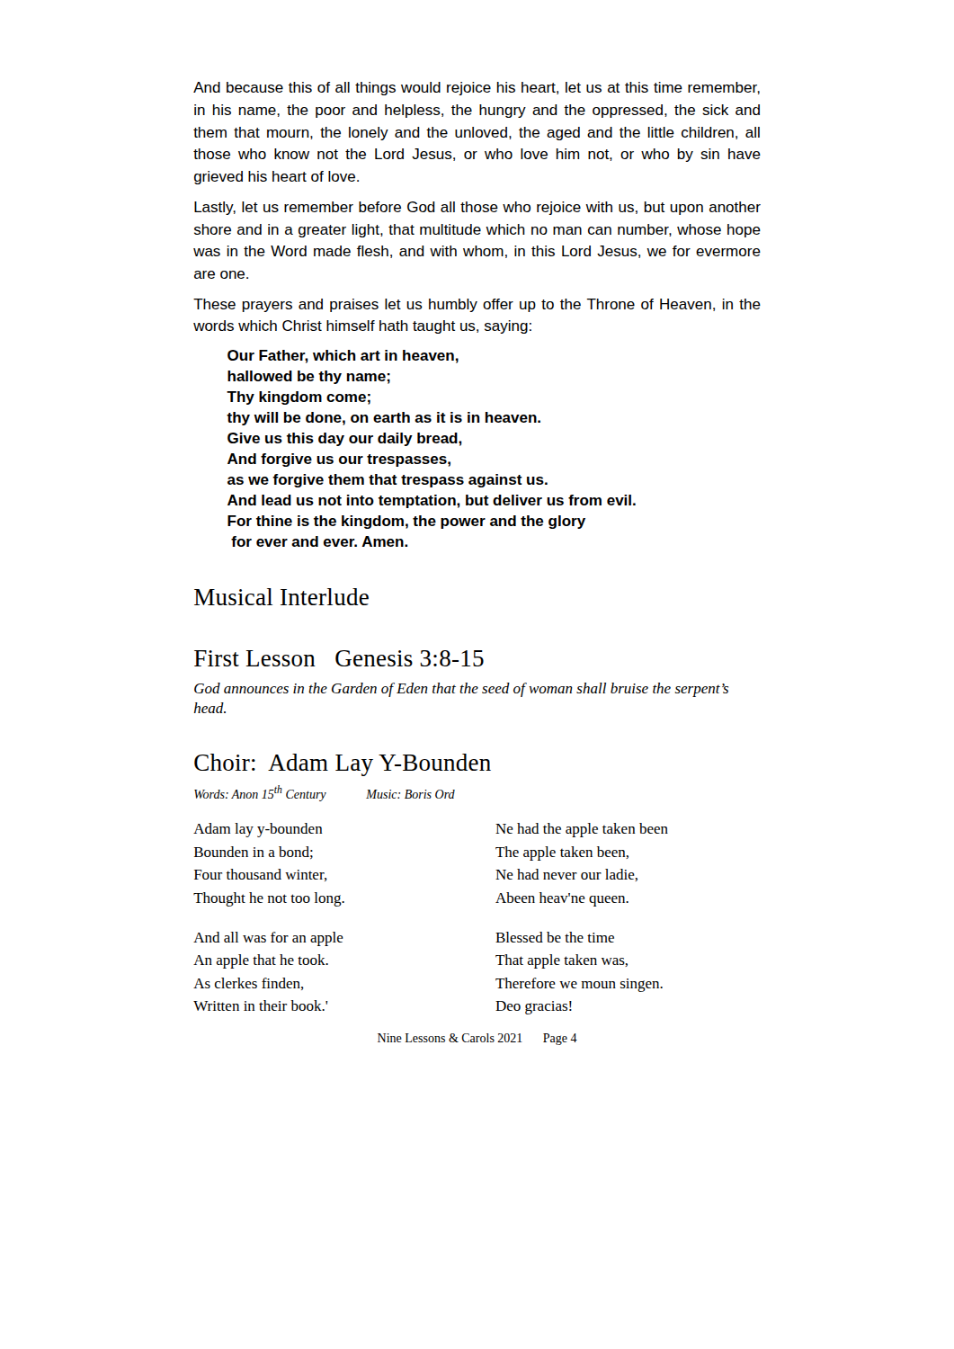And because this of all things would rejoice his heart, let us at this time remember, in his name, the poor and helpless, the hungry and the oppressed, the sick and them that mourn, the lonely and the unloved, the aged and the little children, all those who know not the Lord Jesus, or who love him not, or who by sin have grieved his heart of love.
Lastly, let us remember before God all those who rejoice with us, but upon another shore and in a greater light, that multitude which no man can number, whose hope was in the Word made flesh, and with whom, in this Lord Jesus, we for evermore are one.
These prayers and praises let us humbly offer up to the Throne of Heaven, in the words which Christ himself hath taught us, saying:
Our Father, which art in heaven,
hallowed be thy name;
Thy kingdom come;
thy will be done, on earth as it is in heaven.
Give us this day our daily bread,
And forgive us our trespasses,
as we forgive them that trespass against us.
And lead us not into temptation, but deliver us from evil.
For thine is the kingdom, the power and the glory
for ever and ever. Amen.
Musical Interlude
First Lesson Genesis 3:8-15
God announces in the Garden of Eden that the seed of woman shall bruise the serpent’s head.
Choir: Adam Lay Y-Bounden
Words: Anon 15th Century Music: Boris Ord
| Adam lay y-bounden Bounden in a bond; Four thousand winter, Thought he not too long. | Ne had the apple taken been The apple taken been, Ne had never our ladie, Abeen heav'ne queen. |
| And all was for an apple An apple that he took. As clerkes finden, Written in their book.' | Blessed be the time That apple taken was, Therefore we moun singen. Deo gracias! |
Nine Lessons & Carols 2021 Page 4